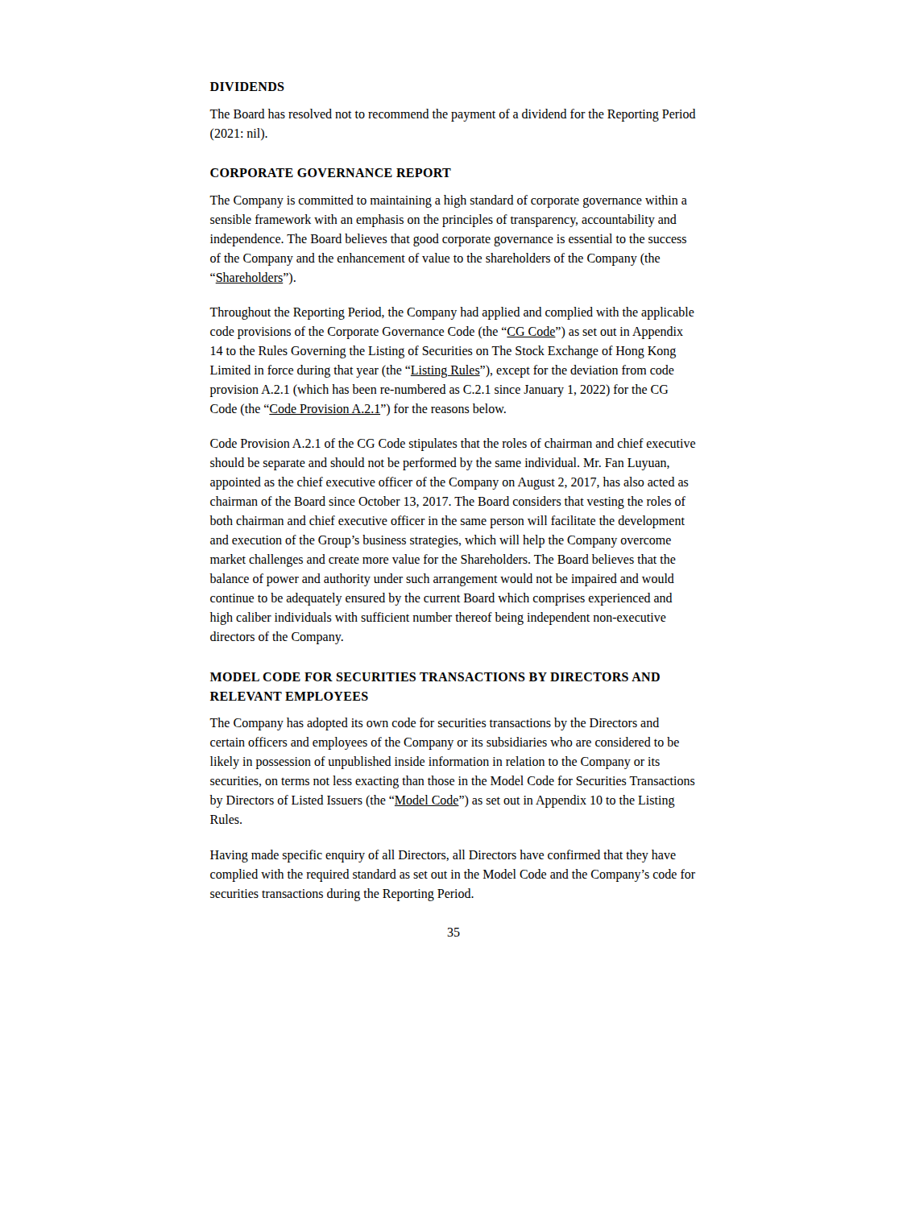DIVIDENDS
The Board has resolved not to recommend the payment of a dividend for the Reporting Period (2021: nil).
CORPORATE GOVERNANCE REPORT
The Company is committed to maintaining a high standard of corporate governance within a sensible framework with an emphasis on the principles of transparency, accountability and independence. The Board believes that good corporate governance is essential to the success of the Company and the enhancement of value to the shareholders of the Company (the “Shareholders”).
Throughout the Reporting Period, the Company had applied and complied with the applicable code provisions of the Corporate Governance Code (the “CG Code”) as set out in Appendix 14 to the Rules Governing the Listing of Securities on The Stock Exchange of Hong Kong Limited in force during that year (the “Listing Rules”), except for the deviation from code provision A.2.1 (which has been re-numbered as C.2.1 since January 1, 2022) for the CG Code (the “Code Provision A.2.1”) for the reasons below.
Code Provision A.2.1 of the CG Code stipulates that the roles of chairman and chief executive should be separate and should not be performed by the same individual. Mr. Fan Luyuan, appointed as the chief executive officer of the Company on August 2, 2017, has also acted as chairman of the Board since October 13, 2017. The Board considers that vesting the roles of both chairman and chief executive officer in the same person will facilitate the development and execution of the Group’s business strategies, which will help the Company overcome market challenges and create more value for the Shareholders. The Board believes that the balance of power and authority under such arrangement would not be impaired and would continue to be adequately ensured by the current Board which comprises experienced and high caliber individuals with sufficient number thereof being independent non-executive directors of the Company.
MODEL CODE FOR SECURITIES TRANSACTIONS BY DIRECTORS AND RELEVANT EMPLOYEES
The Company has adopted its own code for securities transactions by the Directors and certain officers and employees of the Company or its subsidiaries who are considered to be likely in possession of unpublished inside information in relation to the Company or its securities, on terms not less exacting than those in the Model Code for Securities Transactions by Directors of Listed Issuers (the “Model Code”) as set out in Appendix 10 to the Listing Rules.
Having made specific enquiry of all Directors, all Directors have confirmed that they have complied with the required standard as set out in the Model Code and the Company’s code for securities transactions during the Reporting Period.
35